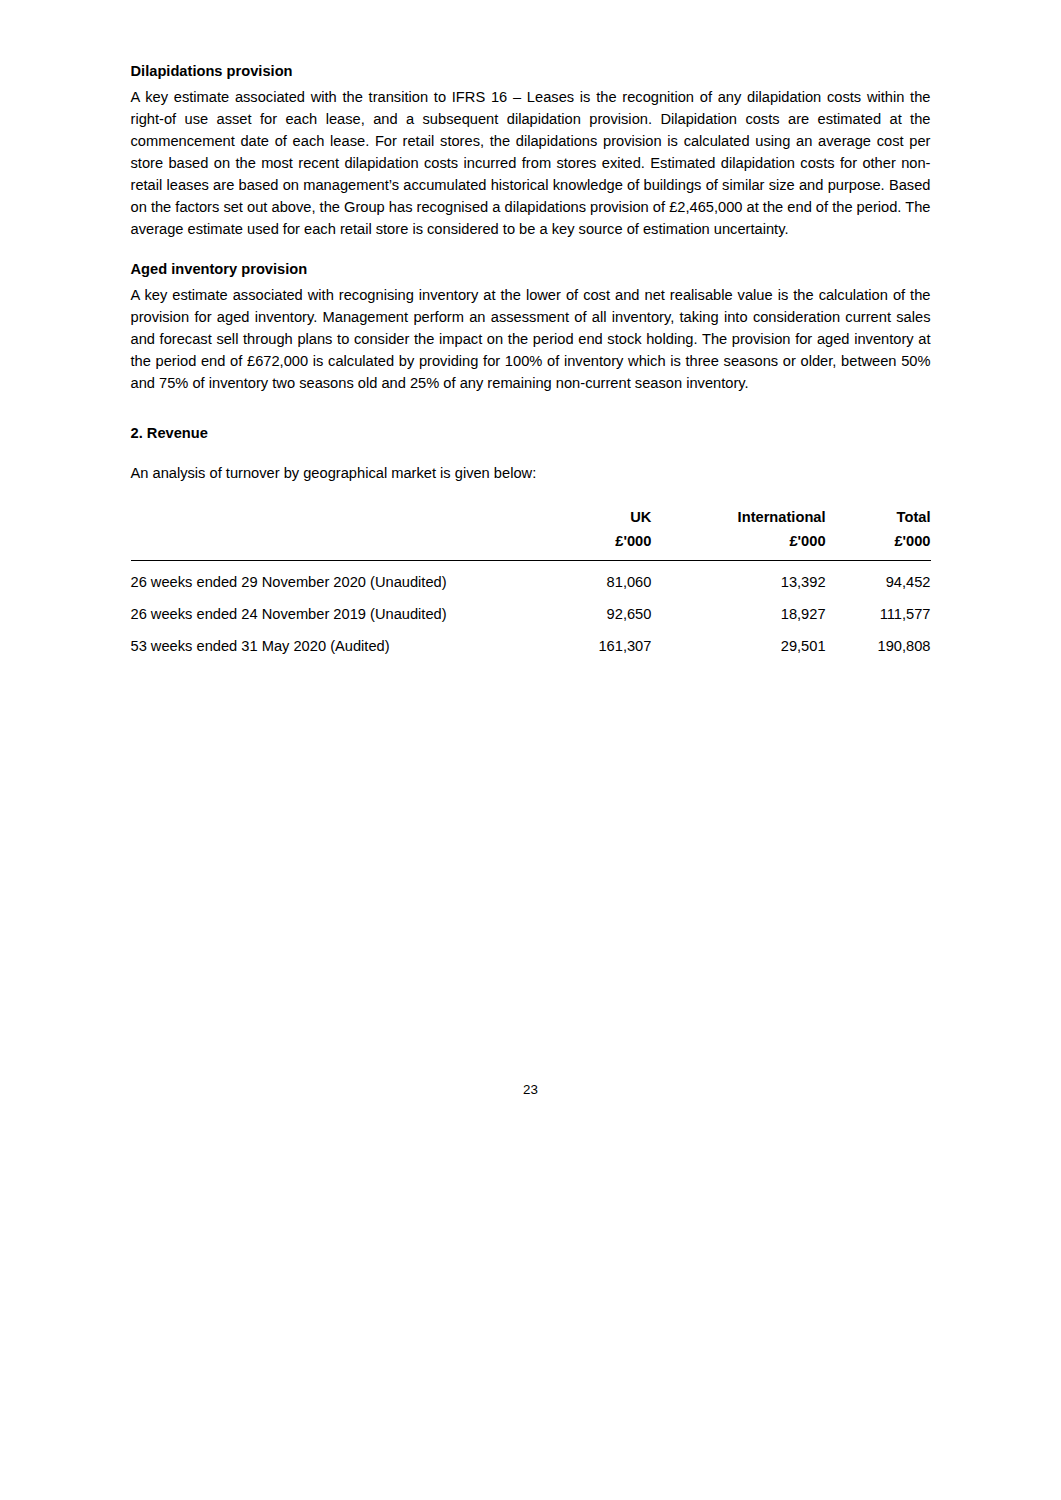Dilapidations provision
A key estimate associated with the transition to IFRS 16 – Leases is the recognition of any dilapidation costs within the right-of use asset for each lease, and a subsequent dilapidation provision. Dilapidation costs are estimated at the commencement date of each lease. For retail stores, the dilapidations provision is calculated using an average cost per store based on the most recent dilapidation costs incurred from stores exited. Estimated dilapidation costs for other non-retail leases are based on management’s accumulated historical knowledge of buildings of similar size and purpose. Based on the factors set out above, the Group has recognised a dilapidations provision of £2,465,000 at the end of the period. The average estimate used for each retail store is considered to be a key source of estimation uncertainty.
Aged inventory provision
A key estimate associated with recognising inventory at the lower of cost and net realisable value is the calculation of the provision for aged inventory. Management perform an assessment of all inventory, taking into consideration current sales and forecast sell through plans to consider the impact on the period end stock holding. The provision for aged inventory at the period end of £672,000 is calculated by providing for 100% of inventory which is three seasons or older, between 50% and 75% of inventory two seasons old and 25% of any remaining non-current season inventory.
2. Revenue
An analysis of turnover by geographical market is given below:
| | UK | International | Total |
| --- | --- | --- | --- |
| | £'000 | £'000 | £'000 |
| 26 weeks ended 29 November 2020 (Unaudited) | 81,060 | 13,392 | 94,452 |
| 26 weeks ended 24 November 2019 (Unaudited) | 92,650 | 18,927 | 111,577 |
| 53 weeks ended 31 May 2020 (Audited) | 161,307 | 29,501 | 190,808 |
23